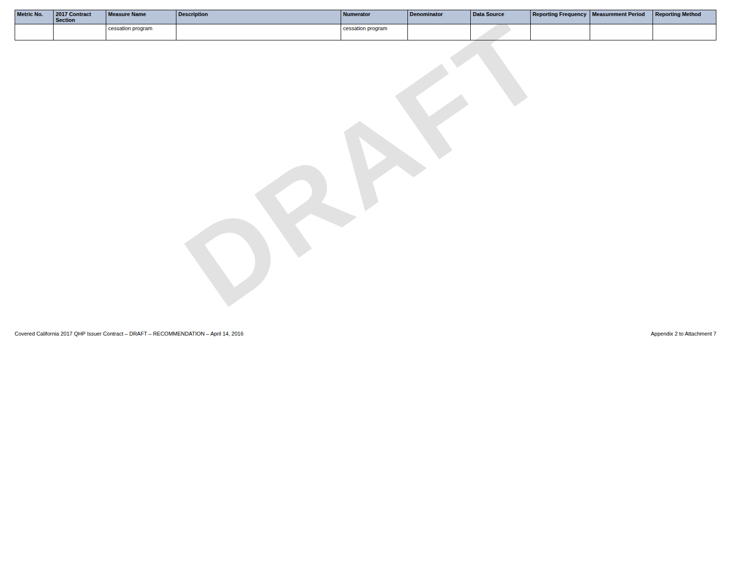DRAFT
| Metric No. | 2017 Contract Section | Measure Name | Description | Numerator | Denominator | Data Source | Reporting Frequency | Measurement Period | Reporting Method |
| --- | --- | --- | --- | --- | --- | --- | --- | --- | --- |
| | | cessation program | | cessation program | | | | | |
Covered California 2017 QHP Issuer Contract – DRAFT – RECOMMENDATION – April 14, 2016 Appendix 2 to Attachment 7